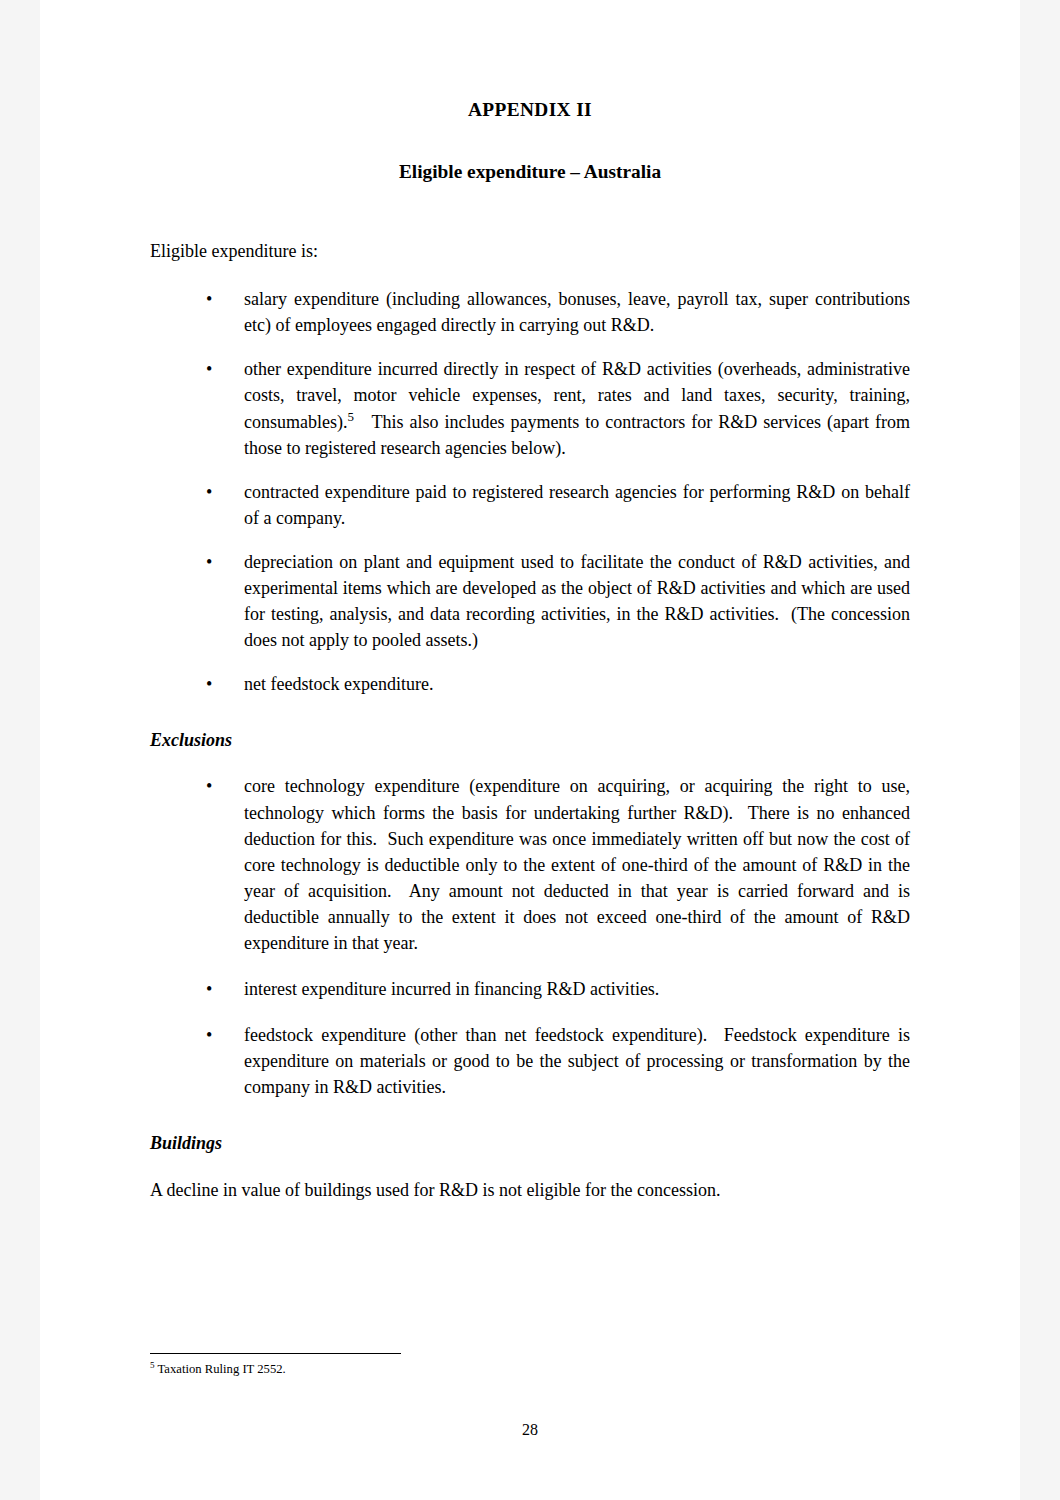APPENDIX II
Eligible expenditure – Australia
Eligible expenditure is:
salary expenditure (including allowances, bonuses, leave, payroll tax, super contributions etc) of employees engaged directly in carrying out R&D.
other expenditure incurred directly in respect of R&D activities (overheads, administrative costs, travel, motor vehicle expenses, rent, rates and land taxes, security, training, consumables).5 This also includes payments to contractors for R&D services (apart from those to registered research agencies below).
contracted expenditure paid to registered research agencies for performing R&D on behalf of a company.
depreciation on plant and equipment used to facilitate the conduct of R&D activities, and experimental items which are developed as the object of R&D activities and which are used for testing, analysis, and data recording activities, in the R&D activities. (The concession does not apply to pooled assets.)
net feedstock expenditure.
Exclusions
core technology expenditure (expenditure on acquiring, or acquiring the right to use, technology which forms the basis for undertaking further R&D). There is no enhanced deduction for this. Such expenditure was once immediately written off but now the cost of core technology is deductible only to the extent of one-third of the amount of R&D in the year of acquisition. Any amount not deducted in that year is carried forward and is deductible annually to the extent it does not exceed one-third of the amount of R&D expenditure in that year.
interest expenditure incurred in financing R&D activities.
feedstock expenditure (other than net feedstock expenditure). Feedstock expenditure is expenditure on materials or good to be the subject of processing or transformation by the company in R&D activities.
Buildings
A decline in value of buildings used for R&D is not eligible for the concession.
5 Taxation Ruling IT 2552.
28